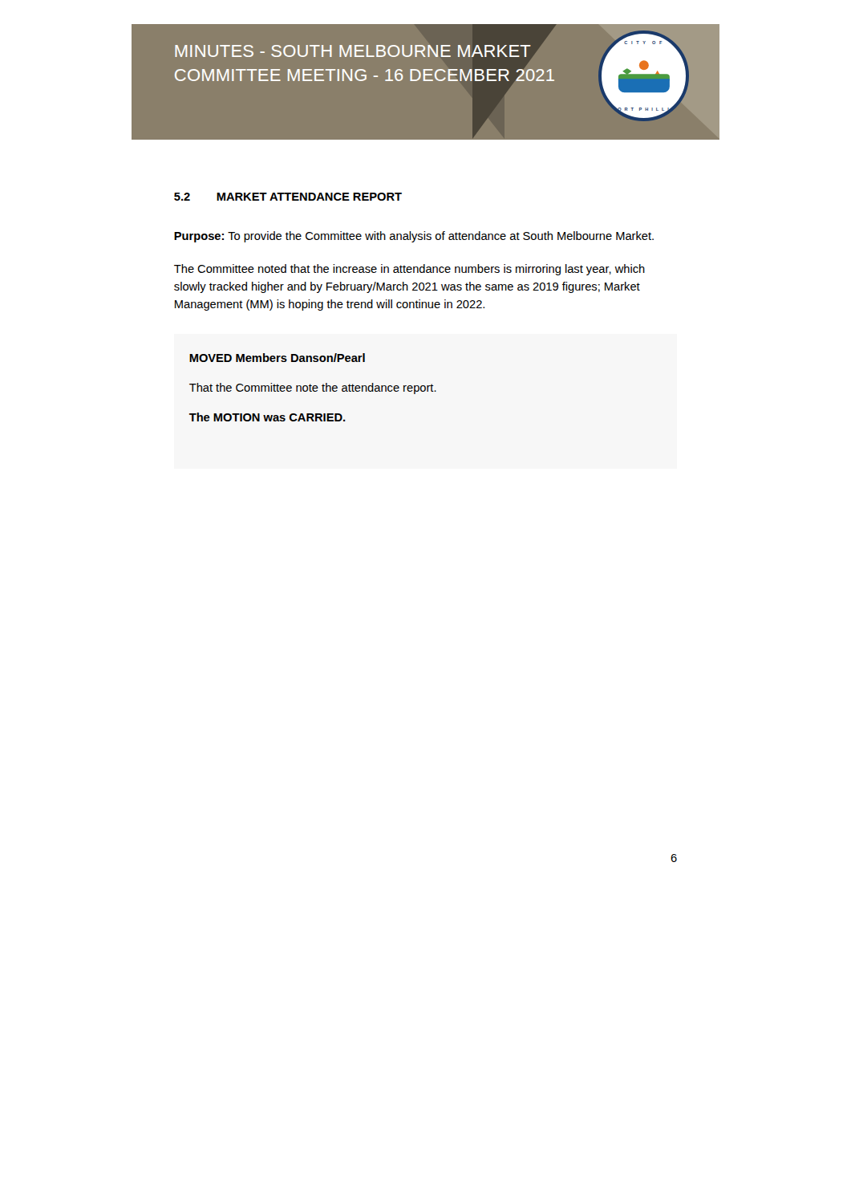MINUTES - SOUTH MELBOURNE MARKET
COMMITTEE MEETING - 16 DECEMBER 2021
C I T Y O F
P O R T P H I L L I P
5.2 MARKET ATTENDANCE REPORT
Purpose: To provide the Committee with analysis of attendance at South Melbourne Market.
The Committee noted that the increase in attendance numbers is mirroring last year, which slowly tracked higher and by February/March 2021 was the same as 2019 figures; Market Management (MM) is hoping the trend will continue in 2022.
MOVED Members Danson/Pearl
That the Committee note the attendance report.
The MOTION was CARRIED.
6